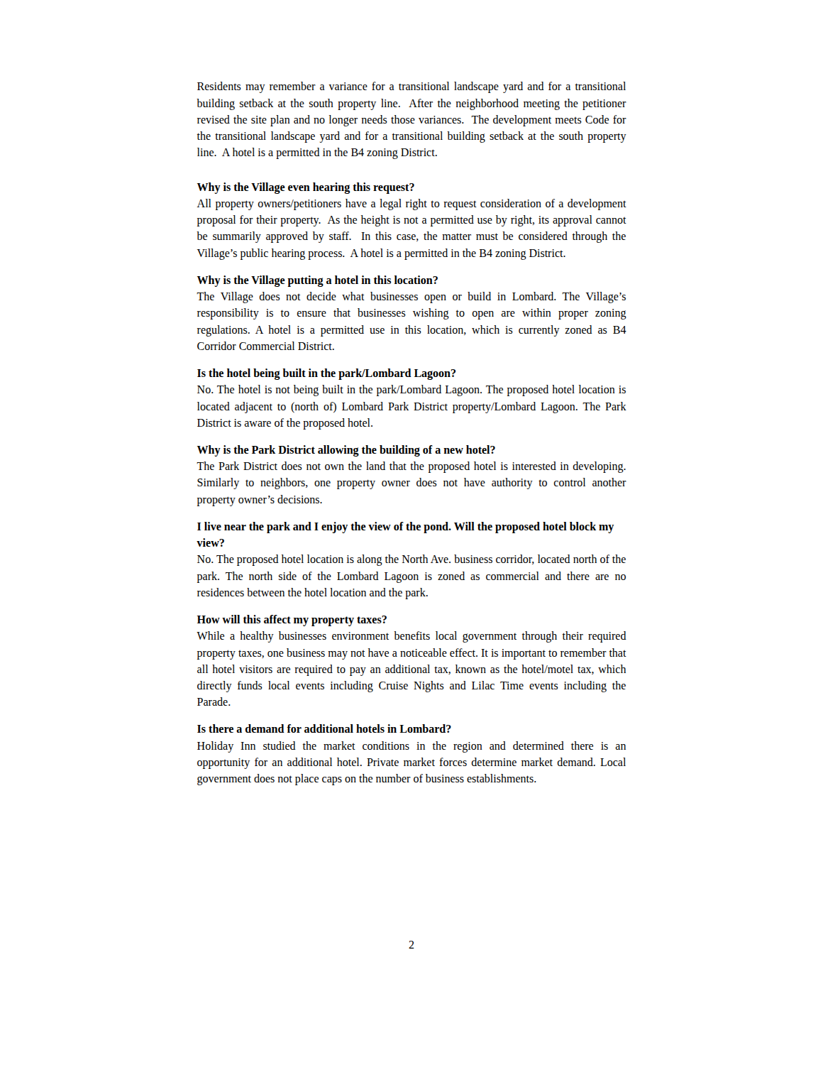Residents may remember a variance for a transitional landscape yard and for a transitional building setback at the south property line. After the neighborhood meeting the petitioner revised the site plan and no longer needs those variances. The development meets Code for the transitional landscape yard and for a transitional building setback at the south property line. A hotel is a permitted in the B4 zoning District.
Why is the Village even hearing this request?
All property owners/petitioners have a legal right to request consideration of a development proposal for their property. As the height is not a permitted use by right, its approval cannot be summarily approved by staff. In this case, the matter must be considered through the Village’s public hearing process. A hotel is a permitted in the B4 zoning District.
Why is the Village putting a hotel in this location?
The Village does not decide what businesses open or build in Lombard. The Village’s responsibility is to ensure that businesses wishing to open are within proper zoning regulations. A hotel is a permitted use in this location, which is currently zoned as B4 Corridor Commercial District.
Is the hotel being built in the park/Lombard Lagoon?
No. The hotel is not being built in the park/Lombard Lagoon. The proposed hotel location is located adjacent to (north of) Lombard Park District property/Lombard Lagoon. The Park District is aware of the proposed hotel.
Why is the Park District allowing the building of a new hotel?
The Park District does not own the land that the proposed hotel is interested in developing. Similarly to neighbors, one property owner does not have authority to control another property owner’s decisions.
I live near the park and I enjoy the view of the pond. Will the proposed hotel block my view?
No. The proposed hotel location is along the North Ave. business corridor, located north of the park. The north side of the Lombard Lagoon is zoned as commercial and there are no residences between the hotel location and the park.
How will this affect my property taxes?
While a healthy businesses environment benefits local government through their required property taxes, one business may not have a noticeable effect. It is important to remember that all hotel visitors are required to pay an additional tax, known as the hotel/motel tax, which directly funds local events including Cruise Nights and Lilac Time events including the Parade.
Is there a demand for additional hotels in Lombard?
Holiday Inn studied the market conditions in the region and determined there is an opportunity for an additional hotel. Private market forces determine market demand. Local government does not place caps on the number of business establishments.
2